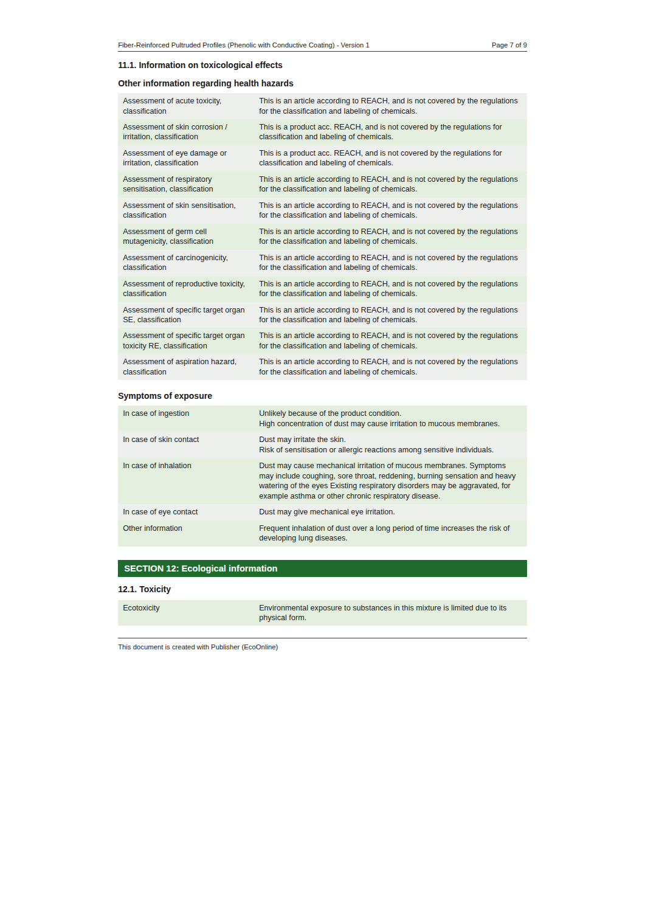Fiber-Reinforced Pultruded Profiles (Phenolic with Conductive Coating) - Version 1
Page 7 of 9
11.1. Information on toxicological effects
Other information regarding health hazards
| Assessment of acute toxicity, classification | This is an article according to REACH, and is not covered by the regulations for the classification and labeling of chemicals. |
| Assessment of skin corrosion / irritation, classification | This is a product acc. REACH, and is not covered by the regulations for classification and labeling of chemicals. |
| Assessment of eye damage or irritation, classification | This is a product acc. REACH, and is not covered by the regulations for classification and labeling of chemicals. |
| Assessment of respiratory sensitisation, classification | This is an article according to REACH, and is not covered by the regulations for the classification and labeling of chemicals. |
| Assessment of skin sensitisation, classification | This is an article according to REACH, and is not covered by the regulations for the classification and labeling of chemicals. |
| Assessment of germ cell mutagenicity, classification | This is an article according to REACH, and is not covered by the regulations for the classification and labeling of chemicals. |
| Assessment of carcinogenicity, classification | This is an article according to REACH, and is not covered by the regulations for the classification and labeling of chemicals. |
| Assessment of reproductive toxicity, classification | This is an article according to REACH, and is not covered by the regulations for the classification and labeling of chemicals. |
| Assessment of specific target organ SE, classification | This is an article according to REACH, and is not covered by the regulations for the classification and labeling of chemicals. |
| Assessment of specific target organ toxicity RE, classification | This is an article according to REACH, and is not covered by the regulations for the classification and labeling of chemicals. |
| Assessment of aspiration hazard, classification | This is an article according to REACH, and is not covered by the regulations for the classification and labeling of chemicals. |
Symptoms of exposure
| In case of ingestion | Unlikely because of the product condition. High concentration of dust may cause irritation to mucous membranes. |
| In case of skin contact | Dust may irritate the skin. Risk of sensitisation or allergic reactions among sensitive individuals. |
| In case of inhalation | Dust may cause mechanical irritation of mucous membranes. Symptoms may include coughing, sore throat, reddening, burning sensation and heavy watering of the eyes Existing respiratory disorders may be aggravated, for example asthma or other chronic respiratory disease. |
| In case of eye contact | Dust may give mechanical eye irritation. |
| Other information | Frequent inhalation of dust over a long period of time increases the risk of developing lung diseases. |
SECTION 12: Ecological information
12.1. Toxicity
| Ecotoxicity | Environmental exposure to substances in this mixture is limited due to its physical form. |
This document is created with Publisher (EcoOnline)